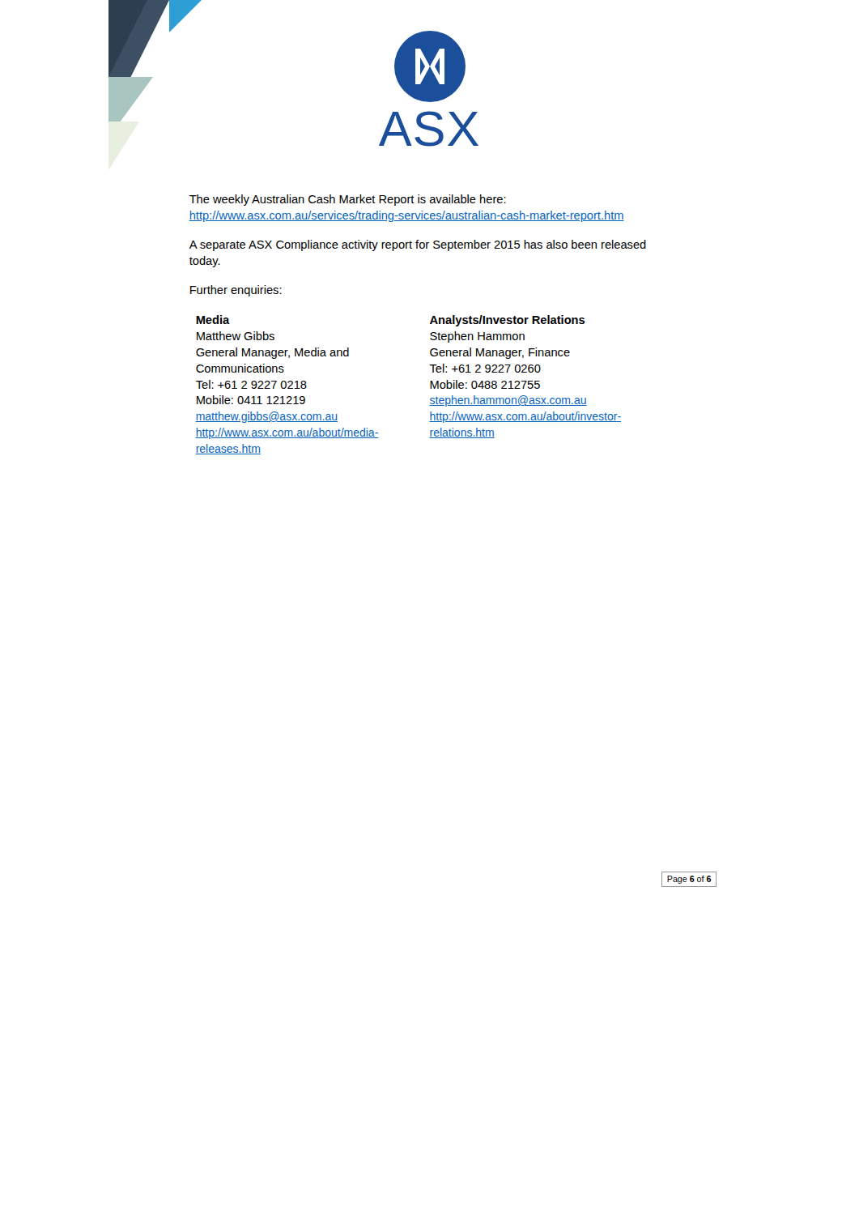ASX
The weekly Australian Cash Market Report is available here: http://www.asx.com.au/services/trading-services/australian-cash-market-report.htm
A separate ASX Compliance activity report for September 2015 has also been released today.
Further enquiries:
| Media Matthew Gibbs General Manager, Media and Communications Tel: +61 2 9227 0218 Mobile: 0411 121219 matthew.gibbs@asx.com.au http://www.asx.com.au/about/media-releases.htm | Analysts/Investor Relations Stephen Hammon General Manager, Finance Tel: +61 2 9227 0260 Mobile: 0488 212755 stephen.hammon@asx.com.au http://www.asx.com.au/about/investor-relations.htm |
Page 6 of 6